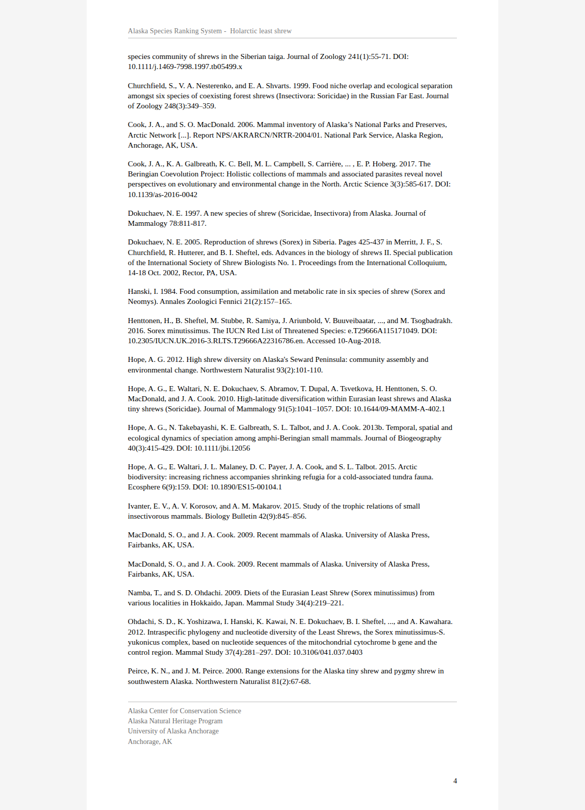Alaska Species Ranking System - Holarctic least shrew
species community of shrews in the Siberian taiga. Journal of Zoology 241(1):55-71. DOI: 10.1111/j.1469-7998.1997.tb05499.x
Churchfield, S., V. A. Nesterenko, and E. A. Shvarts. 1999. Food niche overlap and ecological separation amongst six species of coexisting forest shrews (Insectivora: Soricidae) in the Russian Far East. Journal of Zoology 248(3):349–359.
Cook, J. A., and S. O. MacDonald. 2006. Mammal inventory of Alaska’s National Parks and Preserves, Arctic Network [...]. Report NPS/AKRARCN/NRTR-2004/01. National Park Service, Alaska Region, Anchorage, AK, USA.
Cook, J. A., K. A. Galbreath, K. C. Bell, M. L. Campbell, S. Carrière, ... , E. P. Hoberg. 2017. The Beringian Coevolution Project: Holistic collections of mammals and associated parasites reveal novel perspectives on evolutionary and environmental change in the North. Arctic Science 3(3):585-617. DOI: 10.1139/as-2016-0042
Dokuchaev, N. E. 1997. A new species of shrew (Soricidae, Insectivora) from Alaska. Journal of Mammalogy 78:811-817.
Dokuchaev, N. E. 2005. Reproduction of shrews (Sorex) in Siberia. Pages 425-437 in Merritt, J. F., S. Churchfield, R. Hutterer, and B. I. Sheftel, eds. Advances in the biology of shrews II. Special publication of the International Society of Shrew Biologists No. 1. Proceedings from the International Colloquium, 14-18 Oct. 2002, Rector, PA, USA.
Hanski, I. 1984. Food consumption, assimilation and metabolic rate in six species of shrew (Sorex and Neomys). Annales Zoologici Fennici 21(2):157–165.
Henttonen, H., B. Sheftel, M. Stubbe, R. Samiya, J. Ariunbold, V. Buuveibaatar, ..., and M. Tsogbadrakh. 2016. Sorex minutissimus. The IUCN Red List of Threatened Species: e.T29666A115171049. DOI: 10.2305/IUCN.UK.2016-3.RLTS.T29666A22316786.en. Accessed 10-Aug-2018.
Hope, A. G. 2012. High shrew diversity on Alaska's Seward Peninsula: community assembly and environmental change. Northwestern Naturalist 93(2):101-110.
Hope, A. G., E. Waltari, N. E. Dokuchaev, S. Abramov, T. Dupal, A. Tsvetkova, H. Henttonen, S. O. MacDonald, and J. A. Cook. 2010. High-latitude diversification within Eurasian least shrews and Alaska tiny shrews (Soricidae). Journal of Mammalogy 91(5):1041–1057. DOI: 10.1644/09-MAMM-A-402.1
Hope, A. G., N. Takebayashi, K. E. Galbreath, S. L. Talbot, and J. A. Cook. 2013b. Temporal, spatial and ecological dynamics of speciation among amphi-Beringian small mammals. Journal of Biogeography 40(3):415-429. DOI: 10.1111/jbi.12056
Hope, A. G., E. Waltari, J. L. Malaney, D. C. Payer, J. A. Cook, and S. L. Talbot. 2015. Arctic biodiversity: increasing richness accompanies shrinking refugia for a cold-associated tundra fauna. Ecosphere 6(9):159. DOI: 10.1890/ES15-00104.1
Ivanter, E. V., A. V. Korosov, and A. M. Makarov. 2015. Study of the trophic relations of small insectivorous mammals. Biology Bulletin 42(9):845–856.
MacDonald, S. O., and J. A. Cook. 2009. Recent mammals of Alaska. University of Alaska Press, Fairbanks, AK, USA.
MacDonald, S. O., and J. A. Cook. 2009. Recent mammals of Alaska. University of Alaska Press, Fairbanks, AK, USA.
Namba, T., and S. D. Ohdachi. 2009. Diets of the Eurasian Least Shrew (Sorex minutissimus) from various localities in Hokkaido, Japan. Mammal Study 34(4):219–221.
Ohdachi, S. D., K. Yoshizawa, I. Hanski, K. Kawai, N. E. Dokuchaev, B. I. Sheftel, ..., and A. Kawahara. 2012. Intraspecific phylogeny and nucleotide diversity of the Least Shrews, the Sorex minutissimus-S. yukonicus complex, based on nucleotide sequences of the mitochondrial cytochrome b gene and the control region. Mammal Study 37(4):281–297. DOI: 10.3106/041.037.0403
Peirce, K. N., and J. M. Peirce. 2000. Range extensions for the Alaska tiny shrew and pygmy shrew in southwestern Alaska. Northwestern Naturalist 81(2):67-68.
Alaska Center for Conservation Science
Alaska Natural Heritage Program
University of Alaska Anchorage
Anchorage, AK
4